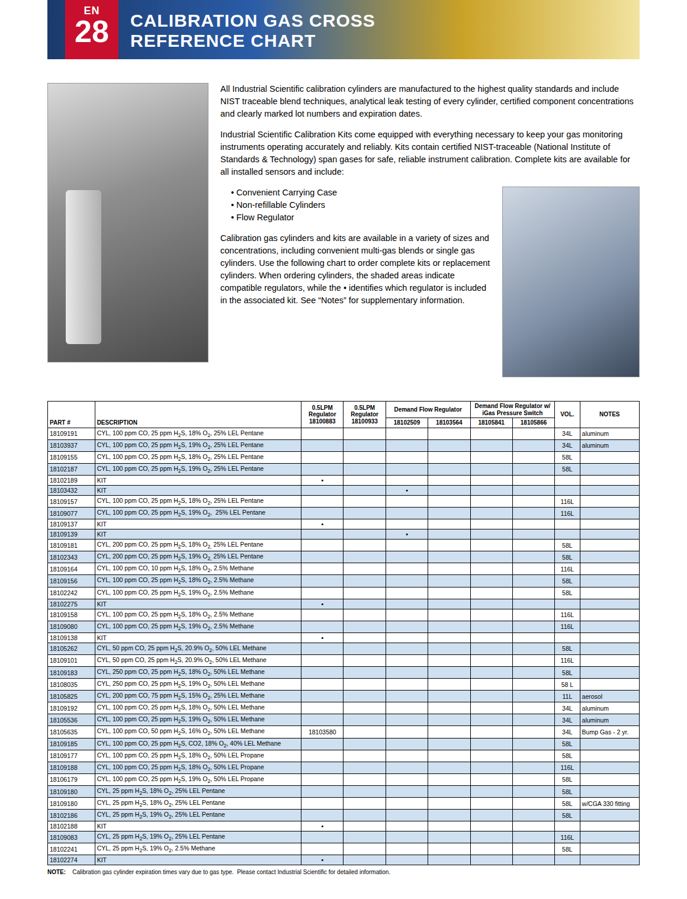EN
28
Calibration Gas Cross
Reference Chart
All Industrial Scientific calibration cylinders are manufactured to the highest quality standards and include NIST traceable blend techniques, analytical leak testing of every cylinder, certified component concentrations and clearly marked lot numbers and expiration dates.
Industrial Scientific Calibration Kits come equipped with everything necessary to keep your gas monitoring instruments operating accurately and reliably. Kits contain certified NIST-traceable (National Institute of Standards & Technology) span gases for safe, reliable instrument calibration. Complete kits are available for all installed sensors and include:
Convenient Carrying Case
Non-refillable Cylinders
Flow Regulator
Calibration gas cylinders and kits are available in a variety of sizes and concentrations, including convenient multi-gas blends or single gas cylinders. Use the following chart to order complete kits or replacement cylinders. When ordering cylinders, the shaded areas indicate compatible regulators, while the • identifies which regulator is included in the associated kit. See “Notes” for supplementary information.
| PART # | DESCRIPTION | 0.5LPM Regulator 18100883 | 0.5LPM Regulator 18100933 | Demand Flow Regulator | Demand Flow Regulator w/ iGas Pressure Switch | VOL. | NOTES |
| --- | --- | --- | --- | --- | --- | --- | --- |
| 18102509 | 18103564 | 18105841 | 18105866 |
| 18109191 | CYL, 100 ppm CO, 25 ppm H 2 S, 18% O 2 , 25% LEL Pentane | | | | | | | 34L | aluminum |
| 18103937 | CYL, 100 ppm CO, 25 ppm H 2 S, 19% O 2 , 25% LEL Pentane | | | | | | | 34L | aluminum |
| 18109155 | CYL, 100 ppm CO, 25 ppm H 2 S, 18% O 2 , 25% LEL Pentane | | | | | | | 58L | |
| 18102187 | CYL, 100 ppm CO, 25 ppm H 2 S, 19% O 2 , 25% LEL Pentane | | | | | | | 58L | |
| 18102189 | KIT | • | | | | | | | |
| 18103432 | KIT | | | • | | | | | |
| 18109157 | CYL, 100 ppm CO, 25 ppm H 2 S, 18% O 2 , 25% LEL Pentane | | | | | | | 116L | |
| 18109077 | CYL, 100 ppm CO, 25 ppm H 2 S, 19% O 2 , 25% LEL Pentane | | | | | | | 116L | |
| 18109137 | KIT | • | | | | | | | |
| 18109139 | KIT | | | • | | | | | |
| 18109181 | CYL, 200 ppm CO, 25 ppm H 2 S, 18% O 2, 25% LEL Pentane | | | | | | | 58L | |
| 18102343 | CYL, 200 ppm CO, 25 ppm H 2 S, 19% O 2, 25% LEL Pentane | | | | | | | 58L | |
| 18109164 | CYL, 100 ppm CO, 10 ppm H 2 S, 18% O 2 , 2.5% Methane | | | | | | | 116L | |
| 18109156 | CYL, 100 ppm CO, 25 ppm H 2 S, 18% O 2 , 2.5% Methane | | | | | | | 58L | |
| 18102242 | CYL, 100 ppm CO, 25 ppm H 2 S, 19% O 2 , 2.5% Methane | | | | | | | 58L | |
| 18102275 | KIT | • | | | | | | | |
| 18109158 | CYL, 100 ppm CO, 25 ppm H 2 S, 18% O 2 , 2.5% Methane | | | | | | | 116L | |
| 18109080 | CYL, 100 ppm CO, 25 ppm H 2 S, 19% O 2 , 2.5% Methane | | | | | | | 116L | |
| 18109138 | KIT | • | | | | | | | |
| 18105262 | CYL, 50 ppm CO, 25 ppm H 2 S, 20.9% O 2 , 50% LEL Methane | | | | | | | 58L | |
| 18109101 | CYL, 50 ppm CO, 25 ppm H 2 S, 20.9% O 2 , 50% LEL Methane | | | | | | | 116L | |
| 18109183 | CYL, 250 ppm CO, 25 ppm H 2 S, 18% O 2 , 50% LEL Methane | | | | | | | 58L | |
| 18108035 | CYL, 250 ppm CO, 25 ppm H 2 S, 19% O 2 , 50% LEL Methane | | | | | | | 58 L | |
| 18105825 | CYL, 200 ppm CO, 75 ppm H 2 S, 15% O 2 , 25% LEL Methane | | | | | | | 11L | aerosol |
| 18109192 | CYL, 100 ppm CO, 25 ppm H 2 S, 18% O 2 , 50% LEL Methane | | | | | | | 34L | aluminum |
| 18105536 | CYL, 100 ppm CO, 25 ppm H 2 S, 19% O 2 , 50% LEL Methane | | | | | | | 34L | aluminum |
| 18105635 | CYL, 100 ppm CO, 50 ppm H 2 S, 16% O 2 , 50% LEL Methane | 18103580 | | | | | | 34L | Bump Gas - 2 yr. |
| 18109185 | CYL, 100 ppm CO, 25 ppm H 2 S, CO2, 18% O 2 , 40% LEL Methane | | | | | | | 58L | |
| 18109177 | CYL, 100 ppm CO, 25 ppm H 2 S, 18% O 2 , 50% LEL Propane | | | | | | | 58L | |
| 18109188 | CYL, 100 ppm CO, 25 ppm H 2 S, 18% O 2 , 50% LEL Propane | | | | | | | 116L | |
| 18106179 | CYL, 100 ppm CO, 25 ppm H 2 S, 19% O 2 , 50% LEL Propane | | | | | | | 58L | |
| 18109180 | CYL, 25 ppm H 2 S, 18% O 2 , 25% LEL Pentane | | | | | | | 58L | |
| 18109180 | CYL, 25 ppm H 2 S, 18% O 2 , 25% LEL Pentane | | | | | | | 58L | w/CGA 330 fitting |
| 18102186 | CYL, 25 ppm H 2 S, 19% O 2 , 25% LEL Pentane | | | | | | | 58L | |
| 18102188 | KIT | • | | | | | | | |
| 18109083 | CYL, 25 ppm H 2 S, 19% O 2 , 25% LEL Pentane | | | | | | | 116L | |
| 18102241 | CYL, 25 ppm H 2 S, 19% O 2 , 2.5% Methane | | | | | | | 58L | |
| 18102274 | KIT | • | | | | | | | |
NOTE: Calibration gas cylinder expiration times vary due to gas type. Please contact Industrial Scientific for detailed information.